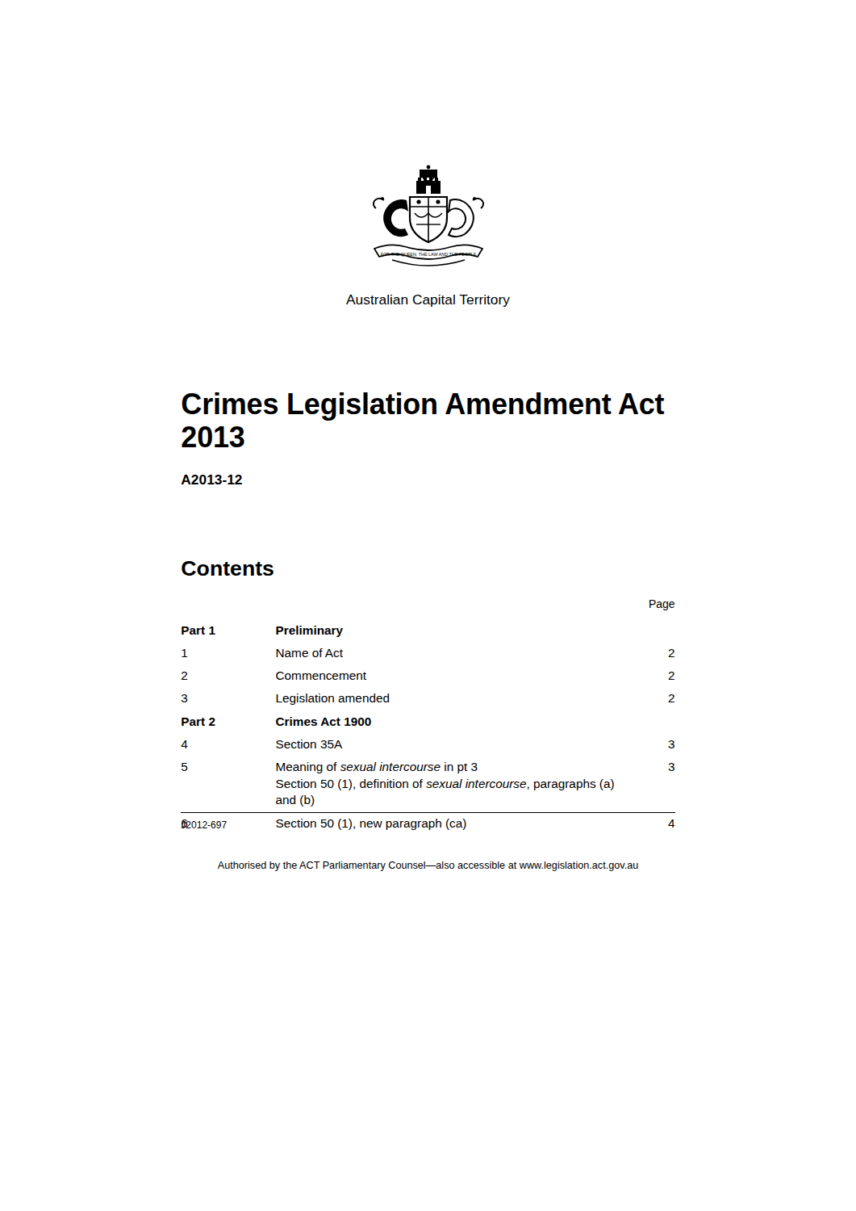FOR THE QUEEN, THE LAW AND THE PEOPLE
Australian Capital Territory
Crimes Legislation Amendment Act 2013
A2013-12
Contents
Page
| Part 1 | Preliminary |
| 1 | Name of Act | 2 |
| 2 | Commencement | 2 |
| 3 | Legislation amended | 2 |
| Part 2 | Crimes Act 1900 |
| 4 | Section 35A | 3 |
| 5 | Meaning of sexual intercourse in pt 3 Section 50 (1), definition of sexual intercourse , paragraphs (a) and (b) | 3 |
| 6 | Section 50 (1), new paragraph (ca) | 4 |
J2012-697
Authorised by the ACT Parliamentary Counsel—also accessible at www.legislation.act.gov.au